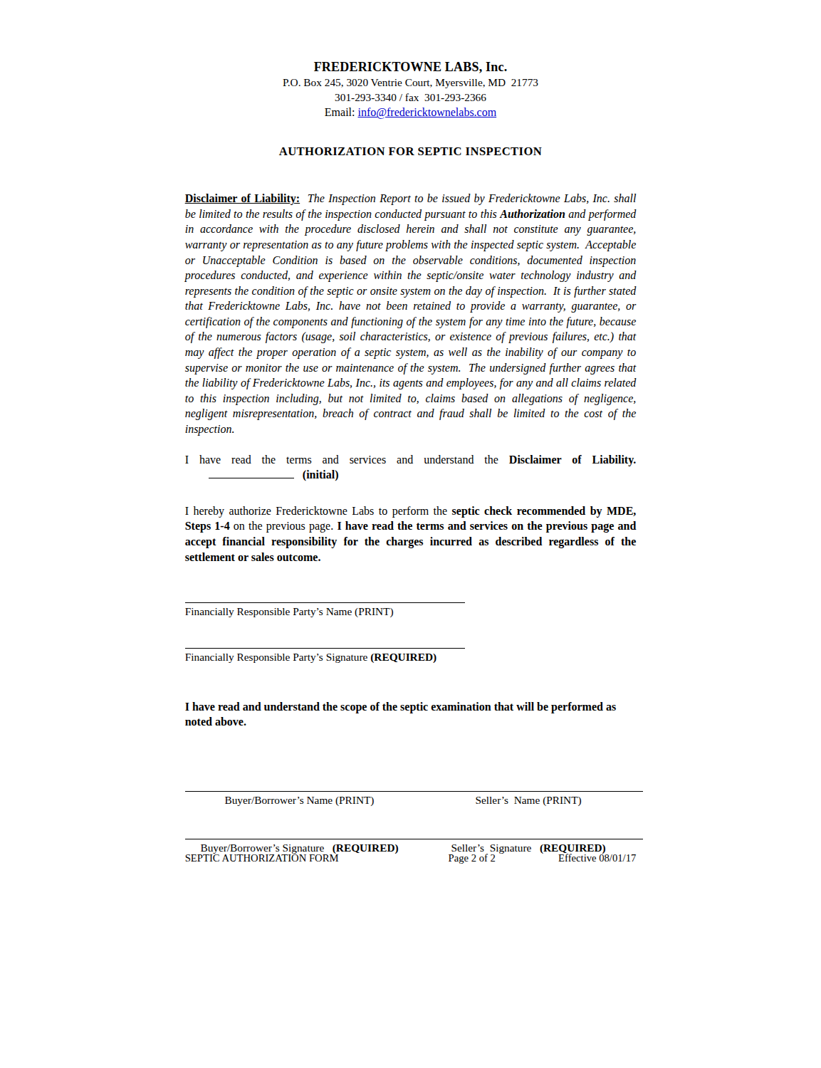FREDERICKTOWNE LABS, Inc.
P.O. Box 245, 3020 Ventrie Court, Myersville, MD 21773
301-293-3340 / fax 301-293-2366
Email: info@fredericktownelabs.com
AUTHORIZATION FOR SEPTIC INSPECTION
Disclaimer of Liability: The Inspection Report to be issued by Fredericktowne Labs, Inc. shall be limited to the results of the inspection conducted pursuant to this Authorization and performed in accordance with the procedure disclosed herein and shall not constitute any guarantee, warranty or representation as to any future problems with the inspected septic system. Acceptable or Unacceptable Condition is based on the observable conditions, documented inspection procedures conducted, and experience within the septic/onsite water technology industry and represents the condition of the septic or onsite system on the day of inspection. It is further stated that Fredericktowne Labs, Inc. have not been retained to provide a warranty, guarantee, or certification of the components and functioning of the system for any time into the future, because of the numerous factors (usage, soil characteristics, or existence of previous failures, etc.) that may affect the proper operation of a septic system, as well as the inability of our company to supervise or monitor the use or maintenance of the system. The undersigned further agrees that the liability of Fredericktowne Labs, Inc., its agents and employees, for any and all claims related to this inspection including, but not limited to, claims based on allegations of negligence, negligent misrepresentation, breach of contract and fraud shall be limited to the cost of the inspection.
I have read the terms and services and understand the Disclaimer of Liability. (initial)
I hereby authorize Fredericktowne Labs to perform the septic check recommended by MDE, Steps 1-4 on the previous page. I have read the terms and services on the previous page and accept financial responsibility for the charges incurred as described regardless of the settlement or sales outcome.
Financially Responsible Party’s Name (PRINT)
Financially Responsible Party’s Signature (REQUIRED)
I have read and understand the scope of the septic examination that will be performed as noted above.
| Buyer/Borrower’s Name (PRINT) | Seller’s Name (PRINT) |
| Buyer/Borrower’s Signature (REQUIRED) | Seller’s Signature (REQUIRED) |
| SEPTIC AUTHORIZATION FORM | Page 2 of 2 | Effective 08/01/17 |